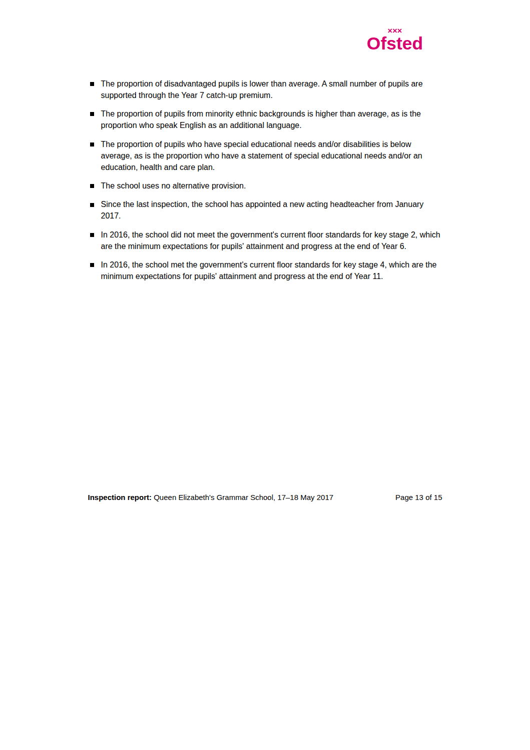The proportion of disadvantaged pupils is lower than average. A small number of pupils are supported through the Year 7 catch-up premium.
The proportion of pupils from minority ethnic backgrounds is higher than average, as is the proportion who speak English as an additional language.
The proportion of pupils who have special educational needs and/or disabilities is below average, as is the proportion who have a statement of special educational needs and/or an education, health and care plan.
The school uses no alternative provision.
Since the last inspection, the school has appointed a new acting headteacher from January 2017.
In 2016, the school did not meet the government's current floor standards for key stage 2, which are the minimum expectations for pupils' attainment and progress at the end of Year 6.
In 2016, the school met the government's current floor standards for key stage 4, which are the minimum expectations for pupils' attainment and progress at the end of Year 11.
Inspection report: Queen Elizabeth's Grammar School, 17–18 May 2017
Page 13 of 15